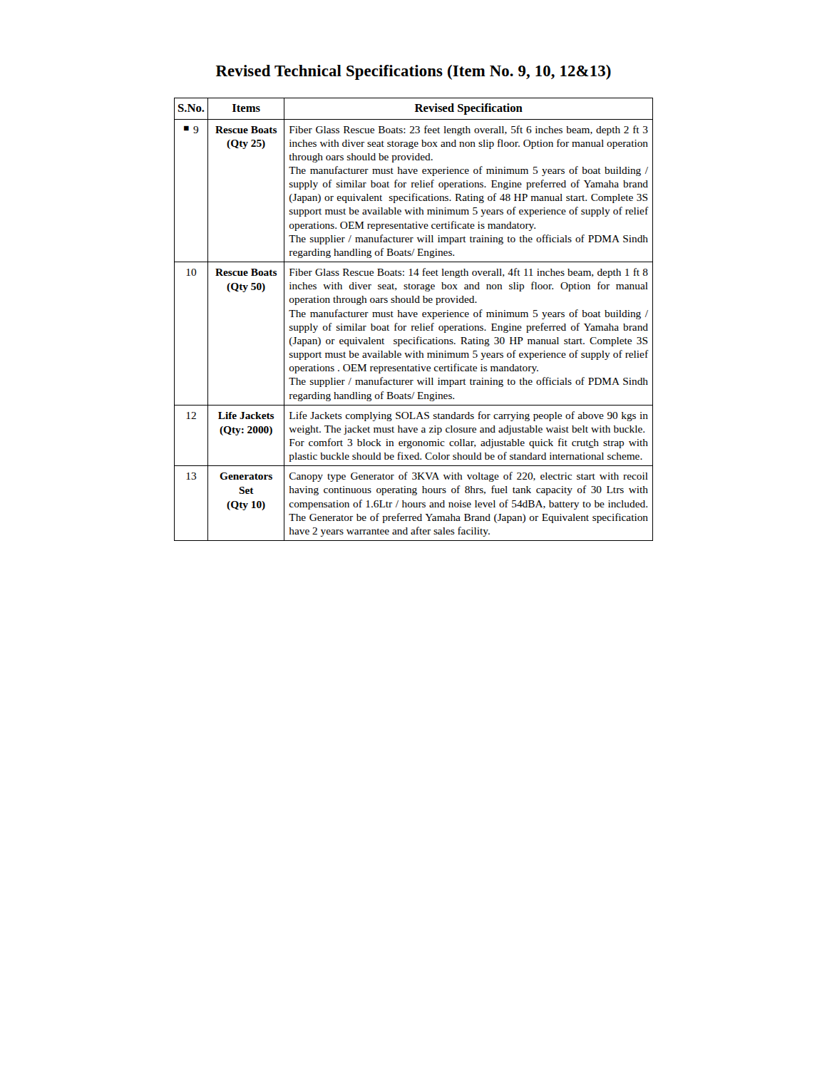Revised Technical Specifications (Item No. 9, 10, 12&13)
| S.No. | Items | Revised Specification |
| --- | --- | --- |
| ■ 9 | Rescue Boats (Qty 25) | Fiber Glass Rescue Boats: 23 feet length overall, 5ft 6 inches beam, depth 2 ft 3 inches with diver seat storage box and non slip floor. Option for manual operation through oars should be provided. The manufacturer must have experience of minimum 5 years of boat building / supply of similar boat for relief operations. Engine preferred of Yamaha brand (Japan) or equivalent specifications. Rating of 48 HP manual start. Complete 3S support must be available with minimum 5 years of experience of supply of relief operations. OEM representative certificate is mandatory. The supplier / manufacturer will impart training to the officials of PDMA Sindh regarding handling of Boats/ Engines. |
| 10 | Rescue Boats (Qty 50) | Fiber Glass Rescue Boats: 14 feet length overall, 4ft 11 inches beam, depth 1 ft 8 inches with diver seat, storage box and non slip floor. Option for manual operation through oars should be provided. The manufacturer must have experience of minimum 5 years of boat building / supply of similar boat for relief operations. Engine preferred of Yamaha brand (Japan) or equivalent specifications. Rating 30 HP manual start. Complete 3S support must be available with minimum 5 years of experience of supply of relief operations . OEM representative certificate is mandatory. The supplier / manufacturer will impart training to the officials of PDMA Sindh regarding handling of Boats/ Engines. |
| 12 | Life Jackets (Qty: 2000) | Life Jackets complying SOLAS standards for carrying people of above 90 kgs in weight. The jacket must have a zip closure and adjustable waist belt with buckle. For comfort 3 block in ergonomic collar, adjustable quick fit crut c h strap with plastic buckle should be fixed. Color should be of standard international scheme. |
| 13 | Generators Set (Qty 10) | Canopy type Generator of 3KVA with voltage of 220, electric start with recoil having continuous operating hours of 8hrs, fuel tank capacity of 30 Ltrs with compensation of 1.6Ltr / hours and noise level of 54dBA, battery to be included. The Generator be of preferred Yamaha Brand (Japan) or Equivalent specification have 2 years warrantee and after sales facility. |